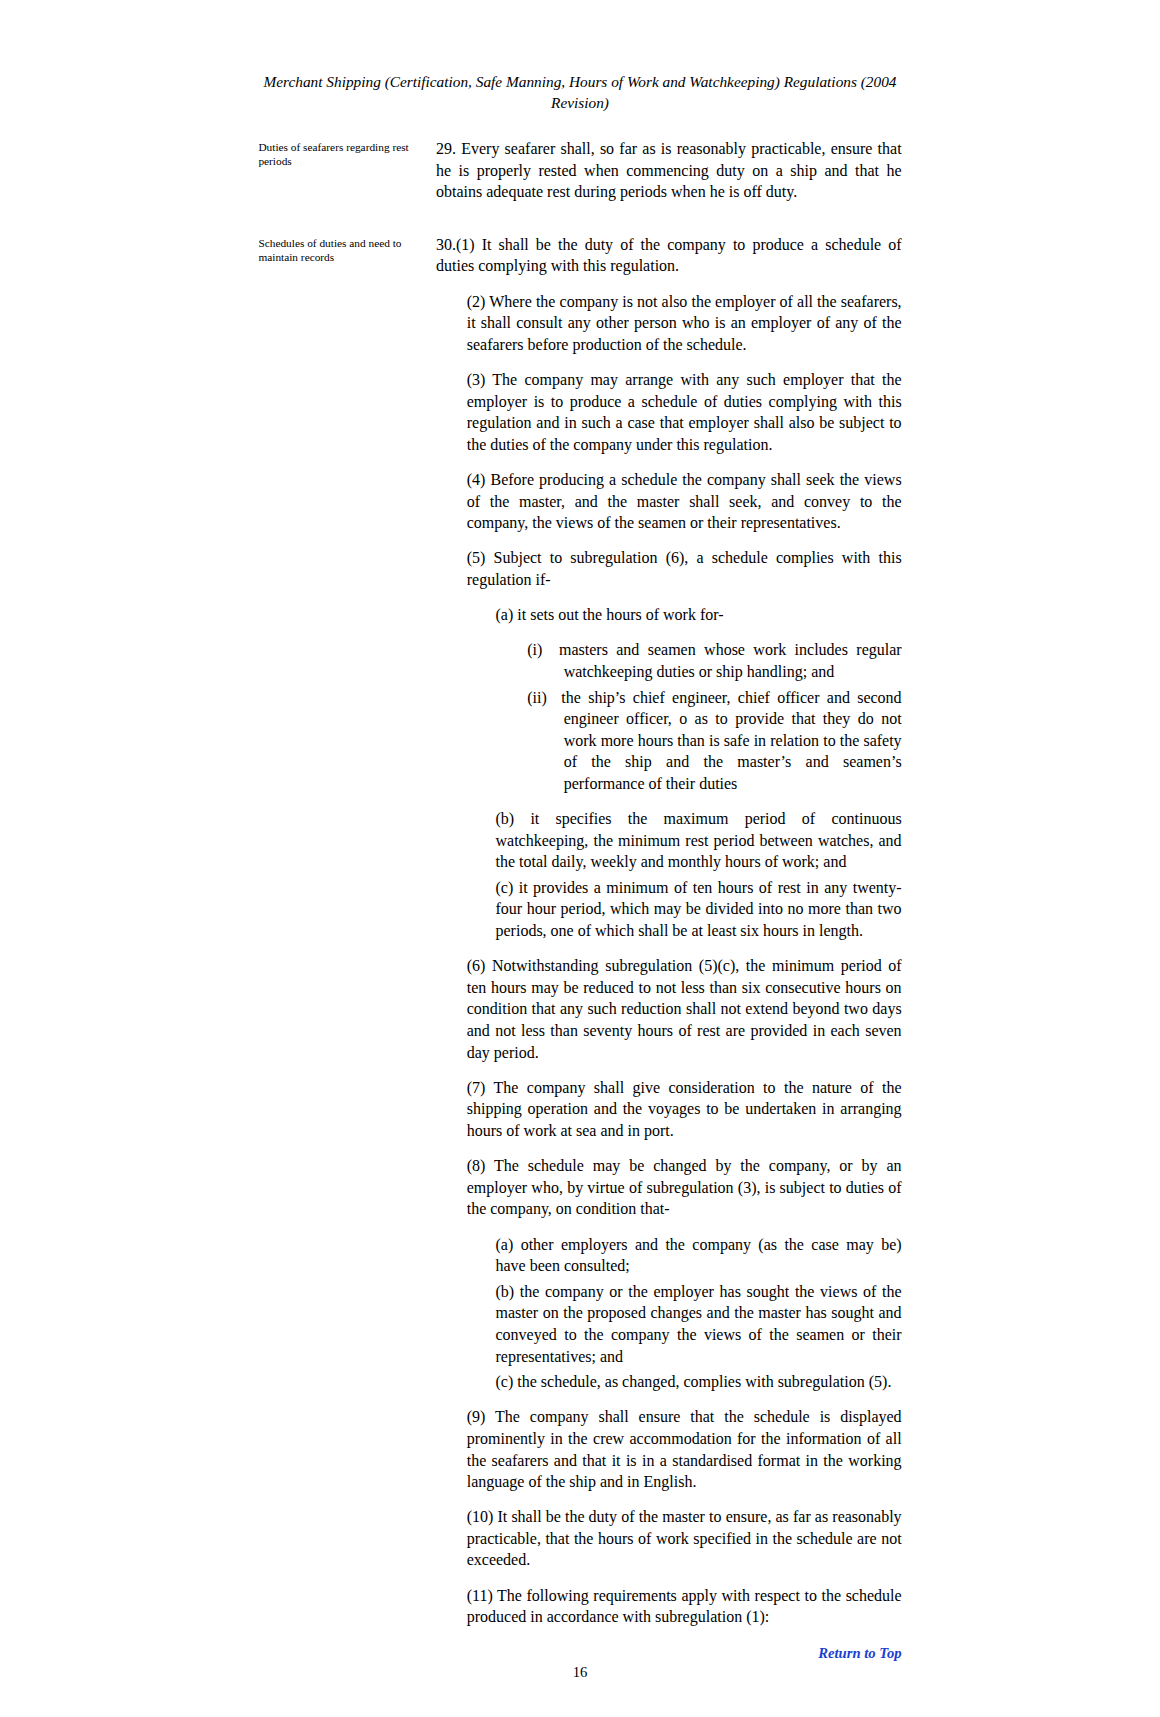Merchant Shipping (Certification, Safe Manning, Hours of Work and Watchkeeping) Regulations (2004 Revision)
Duties of seafarers regarding rest periods
29. Every seafarer shall, so far as is reasonably practicable, ensure that he is properly rested when commencing duty on a ship and that he obtains adequate rest during periods when he is off duty.
Schedules of duties and need to maintain records
30.(1) It shall be the duty of the company to produce a schedule of duties complying with this regulation.
(2) Where the company is not also the employer of all the seafarers, it shall consult any other person who is an employer of any of the seafarers before production of the schedule.
(3) The company may arrange with any such employer that the employer is to produce a schedule of duties complying with this regulation and in such a case that employer shall also be subject to the duties of the company under this regulation.
(4) Before producing a schedule the company shall seek the views of the master, and the master shall seek, and convey to the company, the views of the seamen or their representatives.
(5) Subject to subregulation (6), a schedule complies with this regulation if-
(a) it sets out the hours of work for-
(i) masters and seamen whose work includes regular watchkeeping duties or ship handling; and
(ii) the ship’s chief engineer, chief officer and second engineer officer, o as to provide that they do not work more hours than is safe in relation to the safety of the ship and the master’s and seamen’s performance of their duties
(b) it specifies the maximum period of continuous watchkeeping, the minimum rest period between watches, and the total daily, weekly and monthly hours of work; and
(c) it provides a minimum of ten hours of rest in any twenty-four hour period, which may be divided into no more than two periods, one of which shall be at least six hours in length.
(6) Notwithstanding subregulation (5)(c), the minimum period of ten hours may be reduced to not less than six consecutive hours on condition that any such reduction shall not extend beyond two days and not less than seventy hours of rest are provided in each seven day period.
(7) The company shall give consideration to the nature of the shipping operation and the voyages to be undertaken in arranging hours of work at sea and in port.
(8) The schedule may be changed by the company, or by an employer who, by virtue of subregulation (3), is subject to duties of the company, on condition that-
(a) other employers and the company (as the case may be) have been consulted;
(b) the company or the employer has sought the views of the master on the proposed changes and the master has sought and conveyed to the company the views of the seamen or their representatives; and
(c) the schedule, as changed, complies with subregulation (5).
(9) The company shall ensure that the schedule is displayed prominently in the crew accommodation for the information of all the seafarers and that it is in a standardised format in the working language of the ship and in English.
(10) It shall be the duty of the master to ensure, as far as reasonably practicable, that the hours of work specified in the schedule are not exceeded.
(11) The following requirements apply with respect to the schedule produced in accordance with subregulation (1):
16
Return to Top